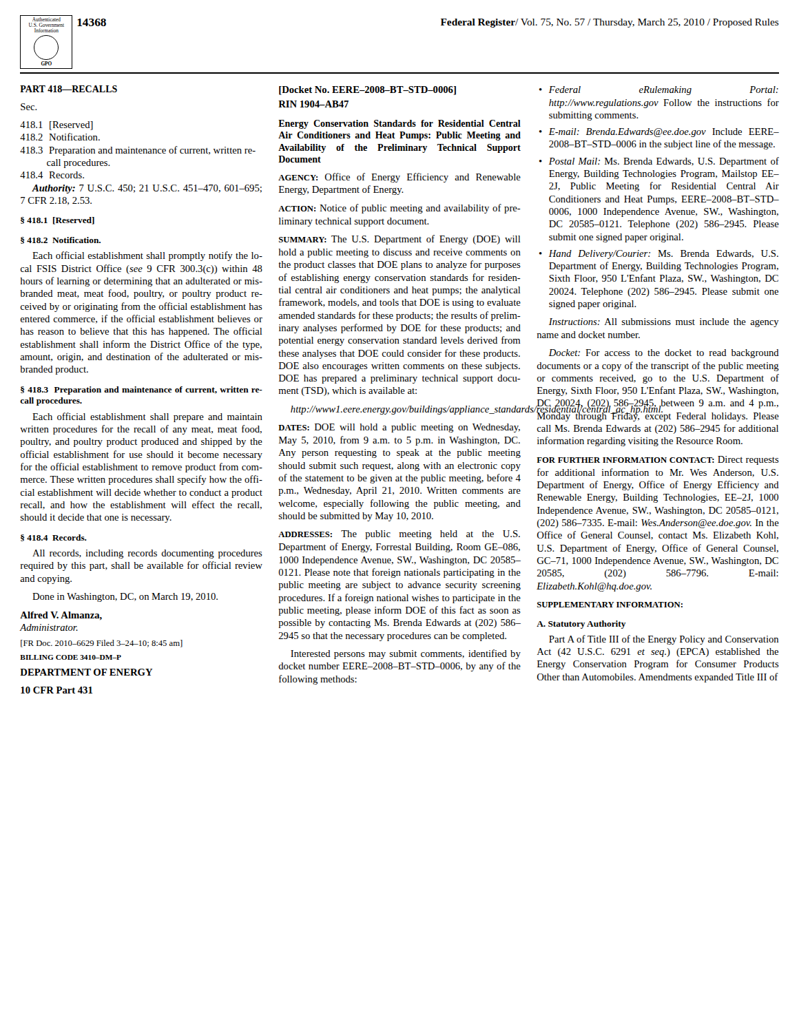Authenticated
U.S. Government
Information
GPO
14368
Federal Register/ Vol. 75, No. 57 / Thursday, March 25, 2010 / Proposed Rules
PART 418—RECALLS
Sec.
418.1 [Reserved]
418.2 Notification.
418.3 Preparation and maintenance of current, written recall procedures.
418.4 Records.
Authority: 7 U.S.C. 450; 21 U.S.C. 451–470, 601–695; 7 CFR 2.18, 2.53.
§ 418.1 [Reserved]
§ 418.2 Notification.
Each official establishment shall promptly notify the local FSIS District Office (see 9 CFR 300.3(c)) within 48 hours of learning or determining that an adulterated or misbranded meat, meat food, poultry, or poultry product received by or originating from the official establishment has entered commerce, if the official establishment believes or has reason to believe that this has happened. The official establishment shall inform the District Office of the type, amount, origin, and destination of the adulterated or misbranded product.
§ 418.3 Preparation and maintenance of current, written recall procedures.
Each official establishment shall prepare and maintain written procedures for the recall of any meat, meat food, poultry, and poultry product produced and shipped by the official establishment for use should it become necessary for the official establishment to remove product from commerce. These written procedures shall specify how the official establishment will decide whether to conduct a product recall, and how the establishment will effect the recall, should it decide that one is necessary.
§ 418.4 Records.
All records, including records documenting procedures required by this part, shall be available for official review and copying.
Done in Washington, DC, on March 19, 2010.
Alfred V. Almanza,
Administrator.
[FR Doc. 2010–6629 Filed 3–24–10; 8:45 am]
BILLING CODE 3410–DM–P
DEPARTMENT OF ENERGY
10 CFR Part 431
[Docket No. EERE–2008–BT–STD–0006]
RIN 1904–AB47
Energy Conservation Standards for Residential Central Air Conditioners and Heat Pumps: Public Meeting and Availability of the Preliminary Technical Support Document
AGENCY: Office of Energy Efficiency and Renewable Energy, Department of Energy.
ACTION: Notice of public meeting and availability of preliminary technical support document.
SUMMARY: The U.S. Department of Energy (DOE) will hold a public meeting to discuss and receive comments on the product classes that DOE plans to analyze for purposes of establishing energy conservation standards for residential central air conditioners and heat pumps; the analytical framework, models, and tools that DOE is using to evaluate amended standards for these products; the results of preliminary analyses performed by DOE for these products; and potential energy conservation standard levels derived from these analyses that DOE could consider for these products. DOE also encourages written comments on these subjects. DOE has prepared a preliminary technical support document (TSD), which is available at:
http://www1.eere.energy.gov/buildings/appliance_standards/residential/central_ac_hp.html.
DATES: DOE will hold a public meeting on Wednesday, May 5, 2010, from 9 a.m. to 5 p.m. in Washington, DC. Any person requesting to speak at the public meeting should submit such request, along with an electronic copy of the statement to be given at the public meeting, before 4 p.m., Wednesday, April 21, 2010. Written comments are welcome, especially following the public meeting, and should be submitted by May 10, 2010.
ADDRESSES: The public meeting held at the U.S. Department of Energy, Forrestal Building, Room GE–086, 1000 Independence Avenue, SW., Washington, DC 20585–0121. Please note that foreign nationals participating in the public meeting are subject to advance security screening procedures. If a foreign national wishes to participate in the public meeting, please inform DOE of this fact as soon as possible by contacting Ms. Brenda Edwards at (202) 586–2945 so that the necessary procedures can be completed.
Interested persons may submit comments, identified by docket number EERE–2008–BT–STD–0006, by any of the following methods:
Federal eRulemaking Portal: http://www.regulations.gov Follow the instructions for submitting comments.
E-mail: Brenda.Edwards@ee.doe.gov Include EERE–2008–BT–STD–0006 in the subject line of the message.
Postal Mail: Ms. Brenda Edwards, U.S. Department of Energy, Building Technologies Program, Mailstop EE–2J, Public Meeting for Residential Central Air Conditioners and Heat Pumps, EERE–2008–BT–STD–0006, 1000 Independence Avenue, SW., Washington, DC 20585–0121. Telephone (202) 586–2945. Please submit one signed paper original.
Hand Delivery/Courier: Ms. Brenda Edwards, U.S. Department of Energy, Building Technologies Program, Sixth Floor, 950 L'Enfant Plaza, SW., Washington, DC 20024. Telephone (202) 586–2945. Please submit one signed paper original.
Instructions: All submissions must include the agency name and docket number.
Docket: For access to the docket to read background documents or a copy of the transcript of the public meeting or comments received, go to the U.S. Department of Energy, Sixth Floor, 950 L'Enfant Plaza, SW., Washington, DC 20024, (202) 586–2945, between 9 a.m. and 4 p.m., Monday through Friday, except Federal holidays. Please call Ms. Brenda Edwards at (202) 586–2945 for additional information regarding visiting the Resource Room.
FOR FURTHER INFORMATION CONTACT: Direct requests for additional information to Mr. Wes Anderson, U.S. Department of Energy, Office of Energy Efficiency and Renewable Energy, Building Technologies, EE–2J, 1000 Independence Avenue, SW., Washington, DC 20585–0121, (202) 586–7335. E-mail: Wes.Anderson@ee.doe.gov. In the Office of General Counsel, contact Ms. Elizabeth Kohl, U.S. Department of Energy, Office of General Counsel, GC–71, 1000 Independence Avenue, SW., Washington, DC 20585, (202) 586–7796. E-mail: Elizabeth.Kohl@hq.doe.gov.
SUPPLEMENTARY INFORMATION:
A. Statutory Authority
Part A of Title III of the Energy Policy and Conservation Act (42 U.S.C. 6291 et seq.) (EPCA) established the Energy Conservation Program for Consumer Products Other than Automobiles. Amendments expanded Title III of